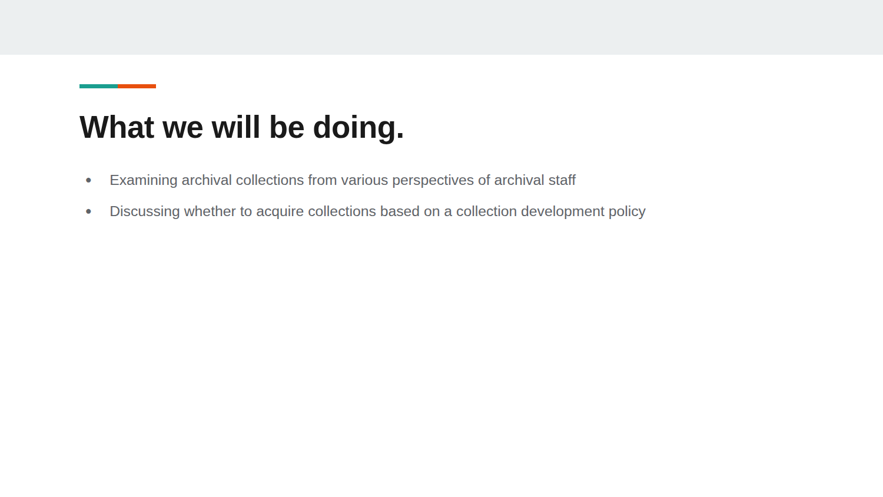What we will be doing.
Examining archival collections from various perspectives of archival staff
Discussing whether to acquire collections based on a collection development policy